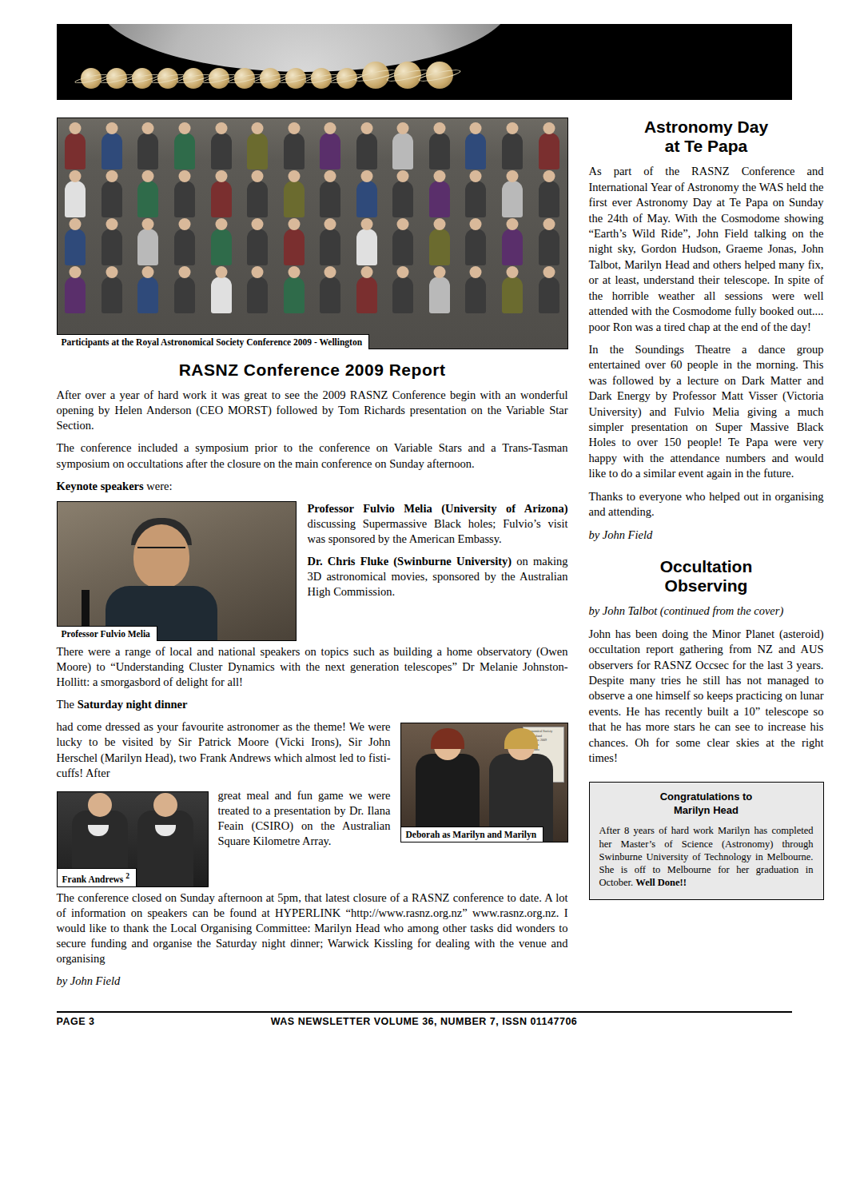Participants at the Royal Astronomical Society Conference 2009 - Wellington
RASNZ Conference 2009 Report
After over a year of hard work it was great to see the 2009 RASNZ Conference begin with an wonderful opening by Helen Anderson (CEO MORST) followed by Tom Richards presentation on the Variable Star Section.
The conference included a symposium prior to the conference on Variable Stars and a Trans-Tasman symposium on occultations after the closure on the main conference on Sunday afternoon.
Keynote speakers were:
Professor Fulvio Melia
Professor Fulvio Melia (University of Arizona) discussing Supermassive Black holes; Fulvio’s visit was sponsored by the American Embassy.
Dr. Chris Fluke (Swinburne University) on making 3D astronomical movies, sponsored by the Australian High Commission.
There were a range of local and national speakers on topics such as building a home observatory (Owen Moore) to “Understanding Cluster Dynamics with the next generation telescopes” Dr Melanie Johnston-Hollitt: a smorgasbord of delight for all!
The Saturday night dinner
Astronomical Society
New Zealand
Conference 2009
Wellington
Programme
Deborah as Marilyn and Marilyn
had come dressed as your favourite astronomer as the theme! We were lucky to be visited by Sir Patrick Moore (Vicki Irons), Sir John Herschel (Marilyn Head), two Frank Andrews which almost led to fisti-cuffs! After
Frank Andrews 2
great meal and fun game we were treated to a presentation by Dr. Ilana Feain (CSIRO) on the Australian Square Kilometre Array.
The conference closed on Sunday afternoon at 5pm, that latest closure of a RASNZ conference to date. A lot of information on speakers can be found at HYPERLINK “http://www.rasnz.org.nz” www.rasnz.org.nz. I would like to thank the Local Organising Committee: Marilyn Head who among other tasks did wonders to secure funding and organise the Saturday night dinner; Warwick Kissling for dealing with the venue and organising
by John Field
Astronomy Day
at Te Papa
As part of the RASNZ Conference and International Year of Astronomy the WAS held the first ever Astronomy Day at Te Papa on Sunday the 24th of May. With the Cosmodome showing “Earth’s Wild Ride”, John Field talking on the night sky, Gordon Hudson, Graeme Jonas, John Talbot, Marilyn Head and others helped many fix, or at least, understand their telescope. In spite of the horrible weather all sessions were well attended with the Cosmodome fully booked out.... poor Ron was a tired chap at the end of the day!
In the Soundings Theatre a dance group entertained over 60 people in the morning. This was followed by a lecture on Dark Matter and Dark Energy by Professor Matt Visser (Victoria University) and Fulvio Melia giving a much simpler presentation on Super Massive Black Holes to over 150 people! Te Papa were very happy with the attendance numbers and would like to do a similar event again in the future.
Thanks to everyone who helped out in organising and attending.
by John Field
Occultation
Observing
by John Talbot (continued from the cover)
John has been doing the Minor Planet (asteroid) occultation report gathering from NZ and AUS observers for RASNZ Occsec for the last 3 years. Despite many tries he still has not managed to observe a one himself so keeps practicing on lunar events. He has recently built a 10” telescope so that he has more stars he can see to increase his chances. Oh for some clear skies at the right times!
Congratulations to
Marilyn Head
After 8 years of hard work Marilyn has completed her Master’s of Science (Astronomy) through Swinburne University of Technology in Melbourne. She is off to Melbourne for her graduation in October. Well Done!!
PAGE 3
WAS NEWSLETTER VOLUME 36, NUMBER 7, ISSN 01147706